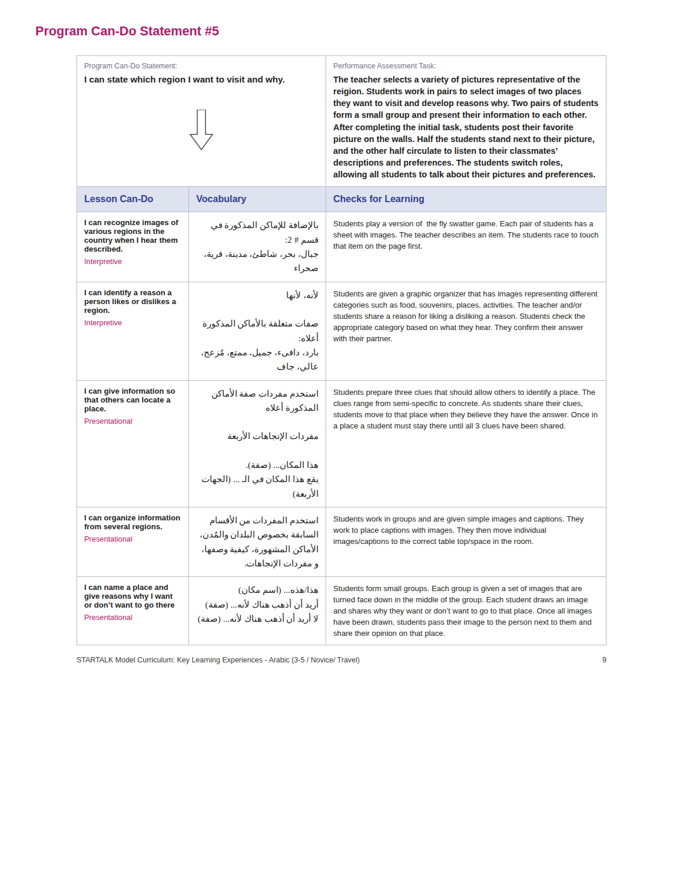Program Can-Do Statement #5
| Program Can-Do Statement: I can state which region I want to visit and why. | Performance Assessment Task: The teacher selects a variety of pictures representative of the reigion. Students work in pairs to select images of two places they want to visit and develop reasons why. Two pairs of students form a small group and present their information to each other. After completing the initial task, students post their favorite picture on the walls. Half the students stand next to their picture, and the other half circulate to listen to their classmates’ descriptions and preferences. The students switch roles, allowing all students to talk about their pictures and preferences. |
| Lesson Can-Do | Vocabulary | Checks for Learning |
| I can recognize images of various regions in the country when I hear them described. Interpretive | بالإضافة للإماكن المذكورة في قسم # 2: جبال، بحر، شاطئ، مدينة، قرية، صحراء | Students play a version of the fly swatter game. Each pair of students has a sheet with images. The teacher describes an item. The students race to touch that item on the page first. |
| I can identify a reason a person likes or dislikes a region. Interpretive | لأنه، لأنها صفات متعلقة بالأماكن المذكورة أعلاه: بارد، دافىء، جميل، ممتع، مُزعج، عالي، جاف | Students are given a graphic organizer that has images representing different categories such as food, souvenirs, places, activities. The teacher and/or students share a reason for liking a disliking a reason. Students check the appropriate category based on what they hear. They confirm their answer with their partner. |
| I can give information so that others can locate a place. Presentational | استخدم مفردات صفة الأماكن المذكورة أعلاه مفردات الإتجاهات الأربعة هذا المكان... (صفة). يقع هذا المكان في الـ ... (الجهات الأربعة) | Students prepare three clues that should allow others to identify a place. The clues range from semi-specific to concrete. As students share their clues, students move to that place when they believe they have the answer. Once in a place a student must stay there until all 3 clues have been shared. |
| I can organize information from several regions. Presentational | استخدم المفردات من الأقسام السابقة بخصوص البلدان والمُدن، الأماكن المشهورة، كيفية وصفها، و مفردات الإتجاهات. | Students work in groups and are given simple images and captions. They work to place captions with images. They then move individual images/captions to the correct table top/space in the room. |
| I can name a place and give reasons why I want or don’t want to go there Presentational | هذا/هذه... (اسم مكان) أريد أن أذهب هناك لأنه... (صفة) لا أريد أن أذهب هناك لأنه... (صفة) | Students form small groups. Each group is given a set of images that are turned face down in the middle of the group. Each student draws an image and shares why they want or don’t want to go to that place. Once all images have been drawn, students pass their image to the person next to them and share their opinion on that place. |
STARTALK Model Curriculum: Key Learning Experiences - Arabic (3-5 / Novice/ Travel) 9